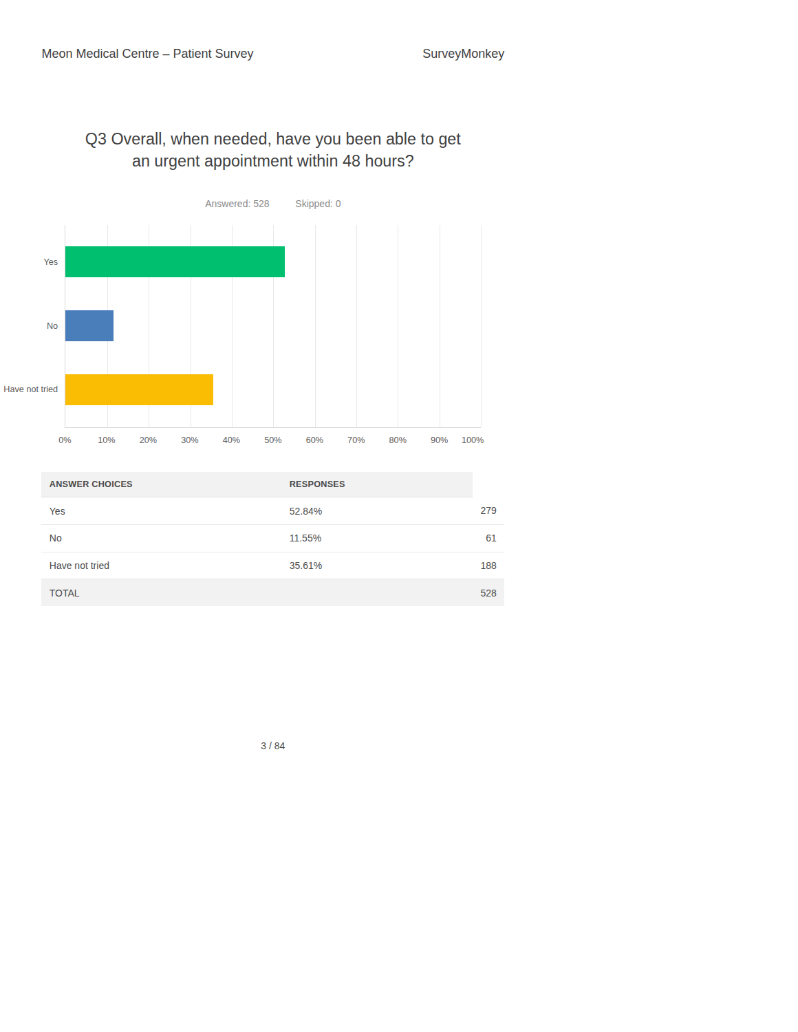Meon Medical Centre – Patient Survey
SurveyMonkey
Q3 Overall, when needed, have you been able to get an urgent appointment within 48 hours?
Answered: 528 Skipped: 0
Yes
No
Have not tried
0% 10% 20% 30% 40% 50% 60% 70% 80% 90% 100%
| ANSWER CHOICES | RESPONSES |
| --- | --- |
| Yes | 52.84% | 279 |
| No | 11.55% | 61 |
| Have not tried | 35.61% | 188 |
| TOTAL | | 528 |
3 / 84